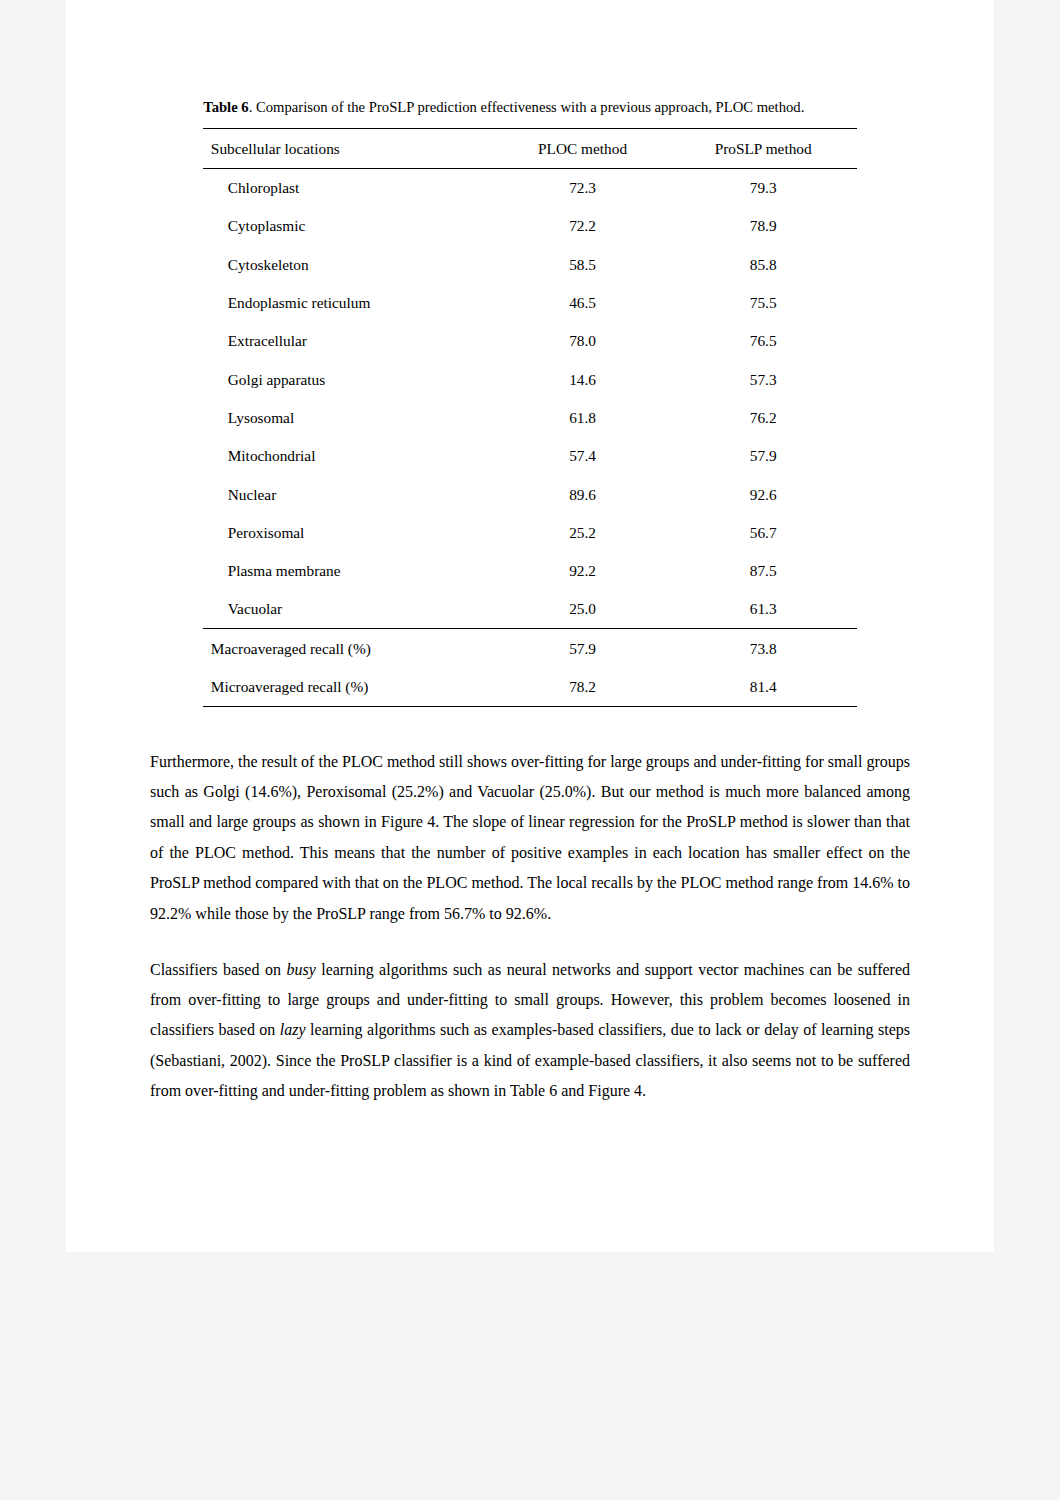Table 6 . Comparison of the ProSLP prediction effectiveness with a previous approach, PLOC method.
| Subcellular locations | PLOC method | ProSLP method |
| --- | --- | --- |
| Chloroplast | 72.3 | 79.3 |
| Cytoplasmic | 72.2 | 78.9 |
| Cytoskeleton | 58.5 | 85.8 |
| Endoplasmic reticulum | 46.5 | 75.5 |
| Extracellular | 78.0 | 76.5 |
| Golgi apparatus | 14.6 | 57.3 |
| Lysosomal | 61.8 | 76.2 |
| Mitochondrial | 57.4 | 57.9 |
| Nuclear | 89.6 | 92.6 |
| Peroxisomal | 25.2 | 56.7 |
| Plasma membrane | 92.2 | 87.5 |
| Vacuolar | 25.0 | 61.3 |
| Macroaveraged recall (%) | 57.9 | 73.8 |
| Microaveraged recall (%) | 78.2 | 81.4 |
Furthermore, the result of the PLOC method still shows over-fitting for large groups and under-fitting for small groups such as Golgi (14.6%), Peroxisomal (25.2%) and Vacuolar (25.0%). But our method is much more balanced among small and large groups as shown in Figure 4. The slope of linear regression for the ProSLP method is slower than that of the PLOC method. This means that the number of positive examples in each location has smaller effect on the ProSLP method compared with that on the PLOC method. The local recalls by the PLOC method range from 14.6% to 92.2% while those by the ProSLP range from 56.7% to 92.6%.
Classifiers based on busy learning algorithms such as neural networks and support vector machines can be suffered from over-fitting to large groups and under-fitting to small groups. However, this problem becomes loosened in classifiers based on lazy learning algorithms such as examples-based classifiers, due to lack or delay of learning steps (Sebastiani, 2002). Since the ProSLP classifier is a kind of example-based classifiers, it also seems not to be suffered from over-fitting and under-fitting problem as shown in Table 6 and Figure 4.